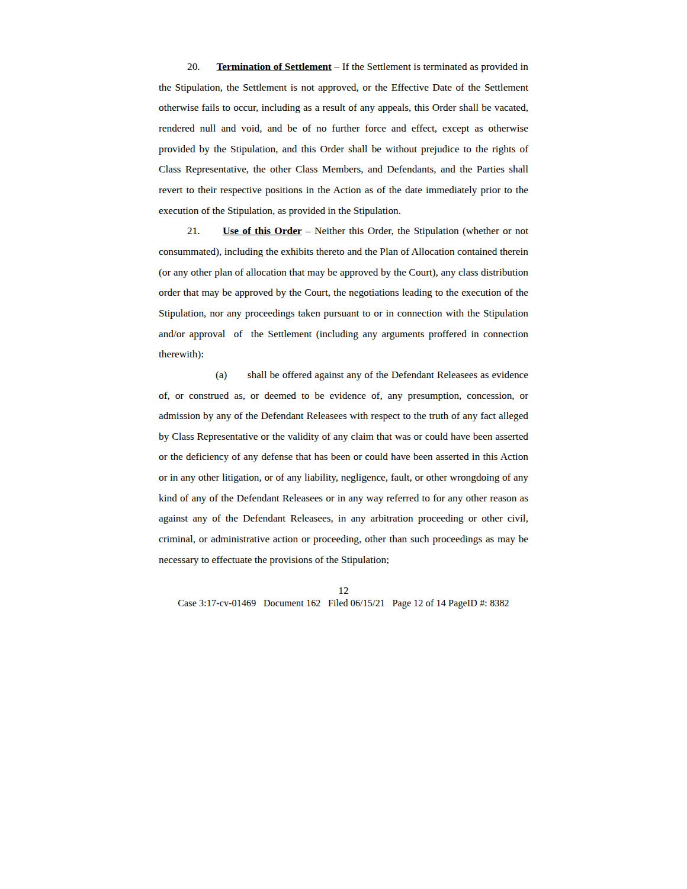20. Termination of Settlement – If the Settlement is terminated as provided in the Stipulation, the Settlement is not approved, or the Effective Date of the Settlement otherwise fails to occur, including as a result of any appeals, this Order shall be vacated, rendered null and void, and be of no further force and effect, except as otherwise provided by the Stipulation, and this Order shall be without prejudice to the rights of Class Representative, the other Class Members, and Defendants, and the Parties shall revert to their respective positions in the Action as of the date immediately prior to the execution of the Stipulation, as provided in the Stipulation.
21. Use of this Order – Neither this Order, the Stipulation (whether or not consummated), including the exhibits thereto and the Plan of Allocation contained therein (or any other plan of allocation that may be approved by the Court), any class distribution order that may be approved by the Court, the negotiations leading to the execution of the Stipulation, nor any proceedings taken pursuant to or in connection with the Stipulation and/or approval of the Settlement (including any arguments proffered in connection therewith):
(a) shall be offered against any of the Defendant Releasees as evidence of, or construed as, or deemed to be evidence of, any presumption, concession, or admission by any of the Defendant Releasees with respect to the truth of any fact alleged by Class Representative or the validity of any claim that was or could have been asserted or the deficiency of any defense that has been or could have been asserted in this Action or in any other litigation, or of any liability, negligence, fault, or other wrongdoing of any kind of any of the Defendant Releasees or in any way referred to for any other reason as against any of the Defendant Releasees, in any arbitration proceeding or other civil, criminal, or administrative action or proceeding, other than such proceedings as may be necessary to effectuate the provisions of the Stipulation;
12
Case 3:17-cv-01469 Document 162 Filed 06/15/21 Page 12 of 14 PageID #: 8382